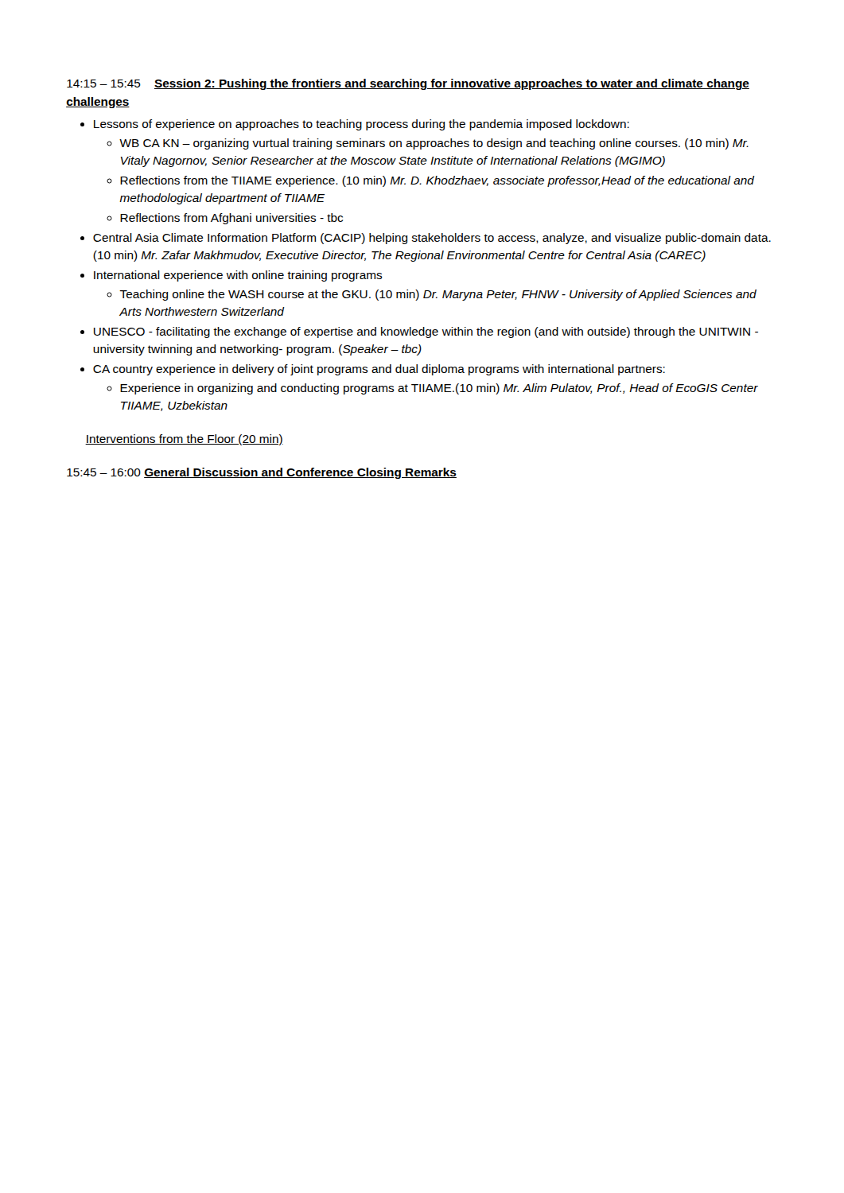14:15 – 15:45 Session 2: Pushing the frontiers and searching for innovative approaches to water and climate change challenges
Lessons of experience on approaches to teaching process during the pandemia imposed lockdown:
WB CA KN – organizing vurtual training seminars on approaches to design and teaching online courses. (10 min) Mr. Vitaly Nagornov, Senior Researcher at the Moscow State Institute of International Relations (MGIMO)
Reflections from the TIIAME experience. (10 min) Mr. D. Khodzhaev, associate professor,Head of the educational and methodological department of TIIAME
Reflections from Afghani universities - tbc
Central Asia Climate Information Platform (CACIP) helping stakeholders to access, analyze, and visualize public-domain data. (10 min) Mr. Zafar Makhmudov, Executive Director, The Regional Environmental Centre for Central Asia (CAREC)
International experience with online training programs
Teaching online the WASH course at the GKU. (10 min) Dr. Maryna Peter, FHNW - University of Applied Sciences and Arts Northwestern Switzerland
UNESCO - facilitating the exchange of expertise and knowledge within the region (and with outside) through the UNITWIN -university twinning and networking- program. (Speaker – tbc)
CA country experience in delivery of joint programs and dual diploma programs with international partners:
Experience in organizing and conducting programs at TIIAME.(10 min) Mr. Alim Pulatov, Prof., Head of EcoGIS Center TIIAME, Uzbekistan
Interventions from the Floor (20 min)
15:45 – 16:00 General Discussion and Conference Closing Remarks